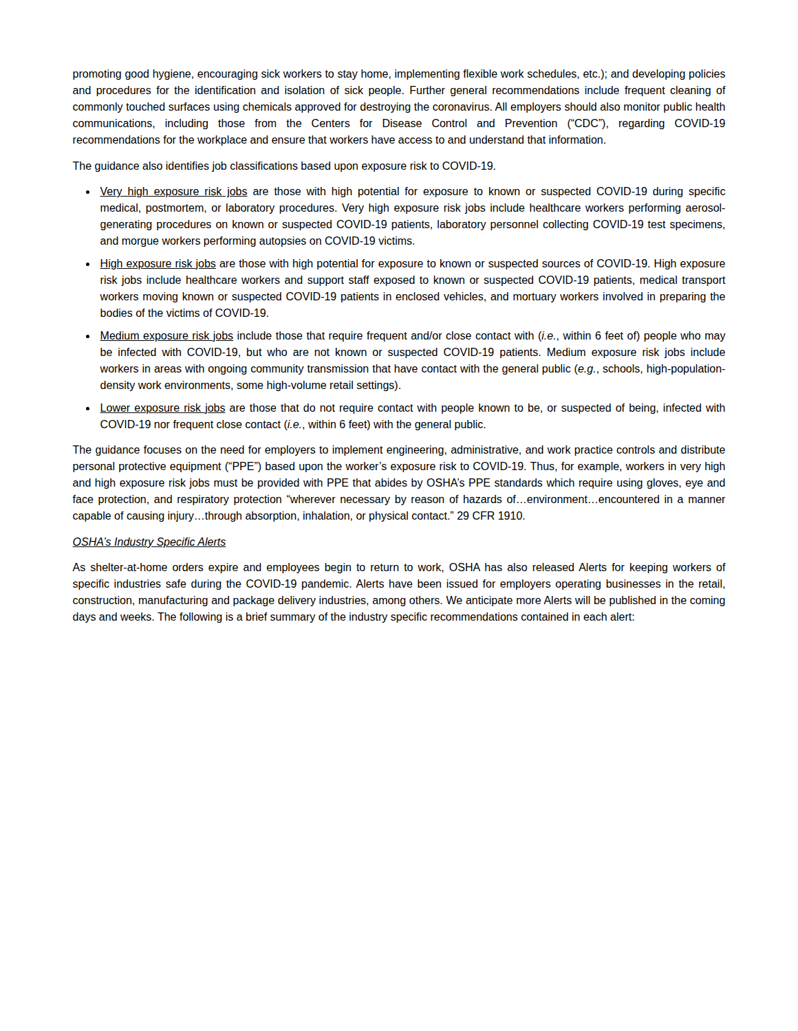promoting good hygiene, encouraging sick workers to stay home, implementing flexible work schedules, etc.); and developing policies and procedures for the identification and isolation of sick people. Further general recommendations include frequent cleaning of commonly touched surfaces using chemicals approved for destroying the coronavirus. All employers should also monitor public health communications, including those from the Centers for Disease Control and Prevention (“CDC”), regarding COVID-19 recommendations for the workplace and ensure that workers have access to and understand that information.
The guidance also identifies job classifications based upon exposure risk to COVID-19.
Very high exposure risk jobs are those with high potential for exposure to known or suspected COVID-19 during specific medical, postmortem, or laboratory procedures. Very high exposure risk jobs include healthcare workers performing aerosol-generating procedures on known or suspected COVID-19 patients, laboratory personnel collecting COVID-19 test specimens, and morgue workers performing autopsies on COVID-19 victims.
High exposure risk jobs are those with high potential for exposure to known or suspected sources of COVID-19. High exposure risk jobs include healthcare workers and support staff exposed to known or suspected COVID-19 patients, medical transport workers moving known or suspected COVID-19 patients in enclosed vehicles, and mortuary workers involved in preparing the bodies of the victims of COVID-19.
Medium exposure risk jobs include those that require frequent and/or close contact with (i.e., within 6 feet of) people who may be infected with COVID-19, but who are not known or suspected COVID-19 patients. Medium exposure risk jobs include workers in areas with ongoing community transmission that have contact with the general public (e.g., schools, high-population-density work environments, some high-volume retail settings).
Lower exposure risk jobs are those that do not require contact with people known to be, or suspected of being, infected with COVID-19 nor frequent close contact (i.e., within 6 feet) with the general public.
The guidance focuses on the need for employers to implement engineering, administrative, and work practice controls and distribute personal protective equipment (“PPE”) based upon the worker’s exposure risk to COVID-19. Thus, for example, workers in very high and high exposure risk jobs must be provided with PPE that abides by OSHA’s PPE standards which require using gloves, eye and face protection, and respiratory protection “wherever necessary by reason of hazards of…environment…encountered in a manner capable of causing injury…through absorption, inhalation, or physical contact.” 29 CFR 1910.
OSHA’s Industry Specific Alerts
As shelter-at-home orders expire and employees begin to return to work, OSHA has also released Alerts for keeping workers of specific industries safe during the COVID-19 pandemic. Alerts have been issued for employers operating businesses in the retail, construction, manufacturing and package delivery industries, among others. We anticipate more Alerts will be published in the coming days and weeks. The following is a brief summary of the industry specific recommendations contained in each alert: